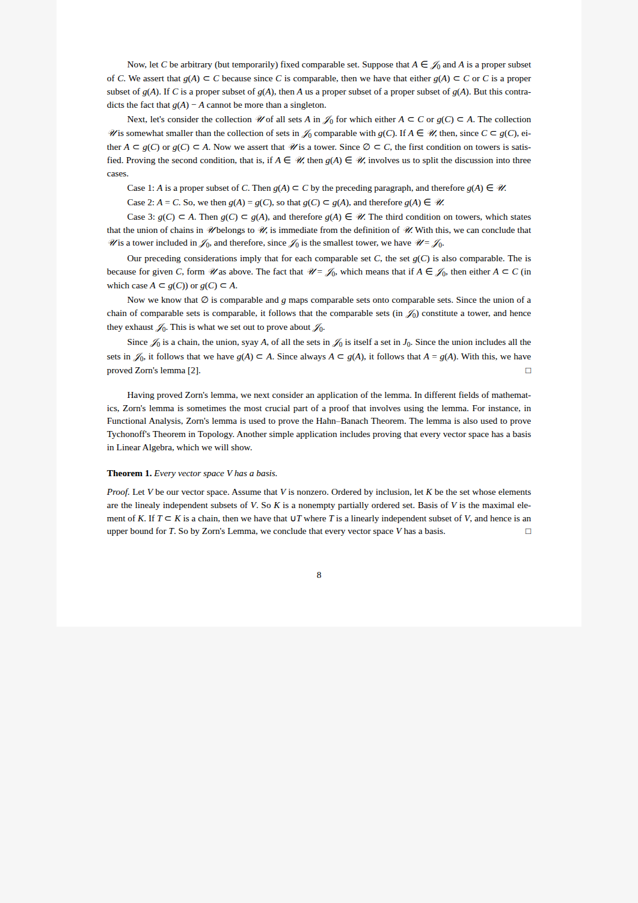Now, let C be arbitrary (but temporarily) fixed comparable set. Suppose that A ∈ 𝒥 0 and A is a proper subset of C. We assert that g(A) ⊂ C because since C is comparable, then we have that either g(A) ⊂ C or C is a proper subset of g(A). If C is a proper subset of g(A), then A us a proper subset of a proper subset of g(A). But this contradicts the fact that g(A) − A cannot be more than a singleton.
Next, let's consider the collection 𝒰 of all sets A in 𝒥 0 for which either A ⊂ C or g(C) ⊂ A. The collection 𝒰 is somewhat smaller than the collection of sets in 𝒥 0 comparable with g(C). If A ∈ 𝒰, then, since C ⊂ g(C), either A ⊂ g(C) or g(C) ⊂ A. Now we assert that 𝒰 is a tower. Since ∅ ⊂ C, the first condition on towers is satisfied. Proving the second condition, that is, if A ∈ 𝒰, then g(A) ∈ 𝒰, involves us to split the discussion into three cases.
Case 1: A is a proper subset of C. Then g(A) ⊂ C by the preceding paragraph, and therefore g(A) ∈ 𝒰.
Case 2: A = C. So, we then g(A) = g(C), so that g(C) ⊂ g(A), and therefore g(A) ∈ 𝒰.
Case 3: g(C) ⊂ A. Then g(C) ⊂ g(A), and therefore g(A) ∈ 𝒰. The third condition on towers, which states that the union of chains in 𝒰 belongs to 𝒰, is immediate from the definition of 𝒰. With this, we can conclude that 𝒰 is a tower included in 𝒥 0, and therefore, since 𝒥 0 is the smallest tower, we have 𝒰 = 𝒥 0.
Our preceding considerations imply that for each comparable set C, the set g(C) is also comparable. The is because for given C, form 𝒰 as above. The fact that 𝒰 = 𝒥 0, which means that if A ∈ 𝒥 0, then either A ⊂ C (in which case A ⊂ g(C)) or g(C) ⊂ A.
Now we know that ∅ is comparable and g maps comparable sets onto comparable sets. Since the union of a chain of comparable sets is comparable, it follows that the comparable sets (in 𝒥 0) constitute a tower, and hence they exhaust 𝒥 0. This is what we set out to prove about 𝒥 0.
Since 𝒥 0 is a chain, the union, syay A, of all the sets in 𝒥 0 is itself a set in J 0. Since the union includes all the sets in 𝒥 0, it follows that we have g(A) ⊂ A. Since always A ⊂ g(A), it follows that A = g(A). With this, we have proved Zorn's lemma [2].
Having proved Zorn's lemma, we next consider an application of the lemma. In different fields of mathematics, Zorn's lemma is sometimes the most crucial part of a proof that involves using the lemma. For instance, in Functional Analysis, Zorn's lemma is used to prove the Hahn–Banach Theorem. The lemma is also used to prove Tychonoff's Theorem in Topology. Another simple application includes proving that every vector space has a basis in Linear Algebra, which we will show.
Theorem 1. Every vector space V has a basis.
Proof. Let V be our vector space. Assume that V is nonzero. Ordered by inclusion, let K be the set whose elements are the linealy independent subsets of V. So K is a nonempty partially ordered set. Basis of V is the maximal element of K. If T ⊂ K is a chain, then we have that ∪T where T is a linearly independent subset of V, and hence is an upper bound for T. So by Zorn's Lemma, we conclude that every vector space V has a basis.
8